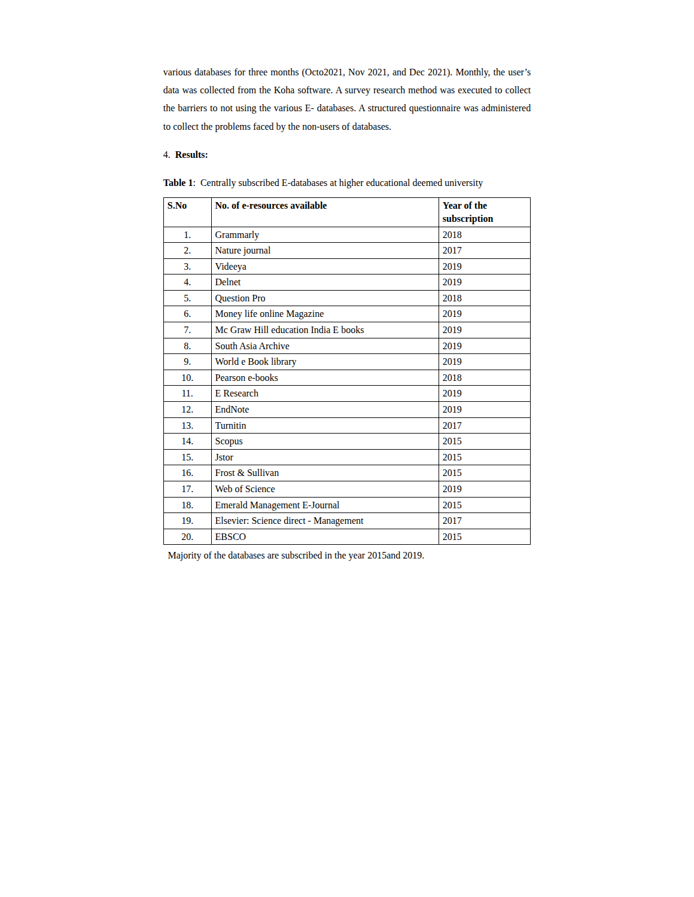various databases for three months (Octo2021, Nov 2021, and Dec 2021). Monthly, the user’s data was collected from the Koha software. A survey research method was executed to collect the barriers to not using the various E- databases. A structured questionnaire was administered to collect the problems faced by the non-users of databases.
4. Results:
Table 1: Centrally subscribed E-databases at higher educational deemed university
| S.No | No. of e-resources available | Year of the subscription |
| --- | --- | --- |
| 1. | Grammarly | 2018 |
| 2. | Nature journal | 2017 |
| 3. | Videeya | 2019 |
| 4. | Delnet | 2019 |
| 5. | Question Pro | 2018 |
| 6. | Money life online Magazine | 2019 |
| 7. | Mc Graw Hill education India E books | 2019 |
| 8. | South Asia Archive | 2019 |
| 9. | World e Book library | 2019 |
| 10. | Pearson e-books | 2018 |
| 11. | E Research | 2019 |
| 12. | EndNote | 2019 |
| 13. | Turnitin | 2017 |
| 14. | Scopus | 2015 |
| 15. | Jstor | 2015 |
| 16. | Frost & Sullivan | 2015 |
| 17. | Web of Science | 2019 |
| 18. | Emerald Management E-Journal | 2015 |
| 19. | Elsevier: Science direct - Management | 2017 |
| 20. | EBSCO | 2015 |
Majority of the databases are subscribed in the year 2015and 2019.